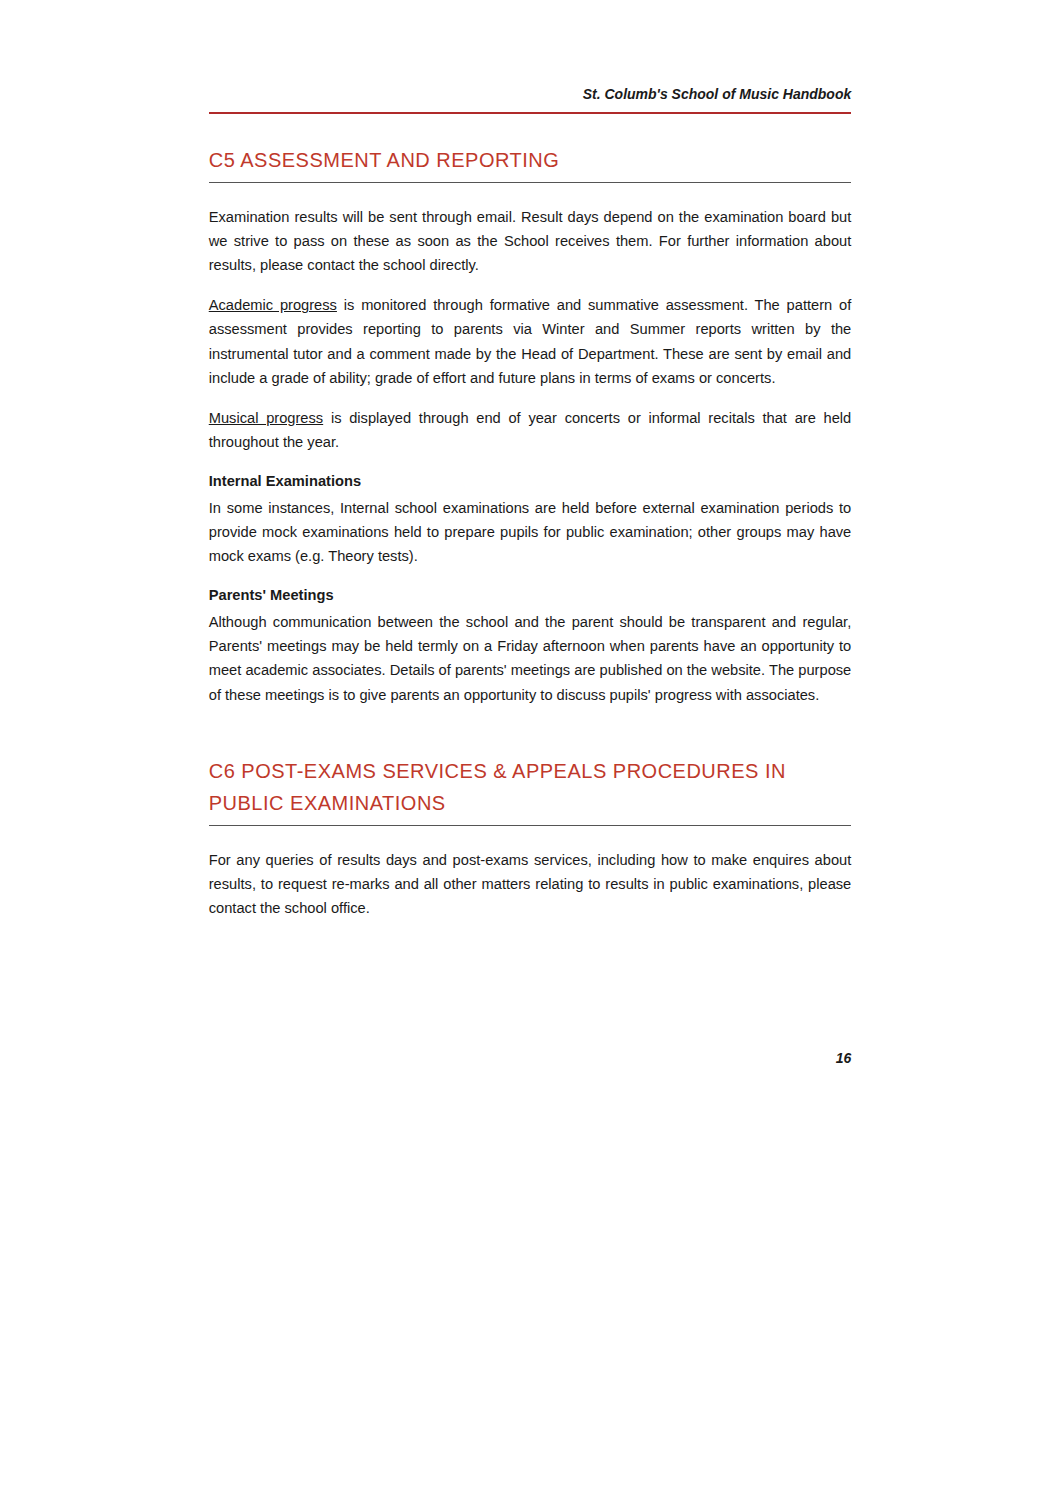St. Columb's School of Music Handbook
C5 ASSESSMENT AND REPORTING
Examination results will be sent through email. Result days depend on the examination board but we strive to pass on these as soon as the School receives them. For further information about results, please contact the school directly.
Academic progress is monitored through formative and summative assessment. The pattern of assessment provides reporting to parents via Winter and Summer reports written by the instrumental tutor and a comment made by the Head of Department. These are sent by email and include a grade of ability; grade of effort and future plans in terms of exams or concerts.
Musical progress is displayed through end of year concerts or informal recitals that are held throughout the year.
Internal Examinations
In some instances, Internal school examinations are held before external examination periods to provide mock examinations held to prepare pupils for public examination; other groups may have mock exams (e.g. Theory tests).
Parents' Meetings
Although communication between the school and the parent should be transparent and regular, Parents' meetings may be held termly on a Friday afternoon when parents have an opportunity to meet academic associates. Details of parents' meetings are published on the website. The purpose of these meetings is to give parents an opportunity to discuss pupils' progress with associates.
C6 POST-EXAMS SERVICES & APPEALS PROCEDURES IN PUBLIC EXAMINATIONS
For any queries of results days and post-exams services, including how to make enquires about results, to request re-marks and all other matters relating to results in public examinations, please contact the school office.
16